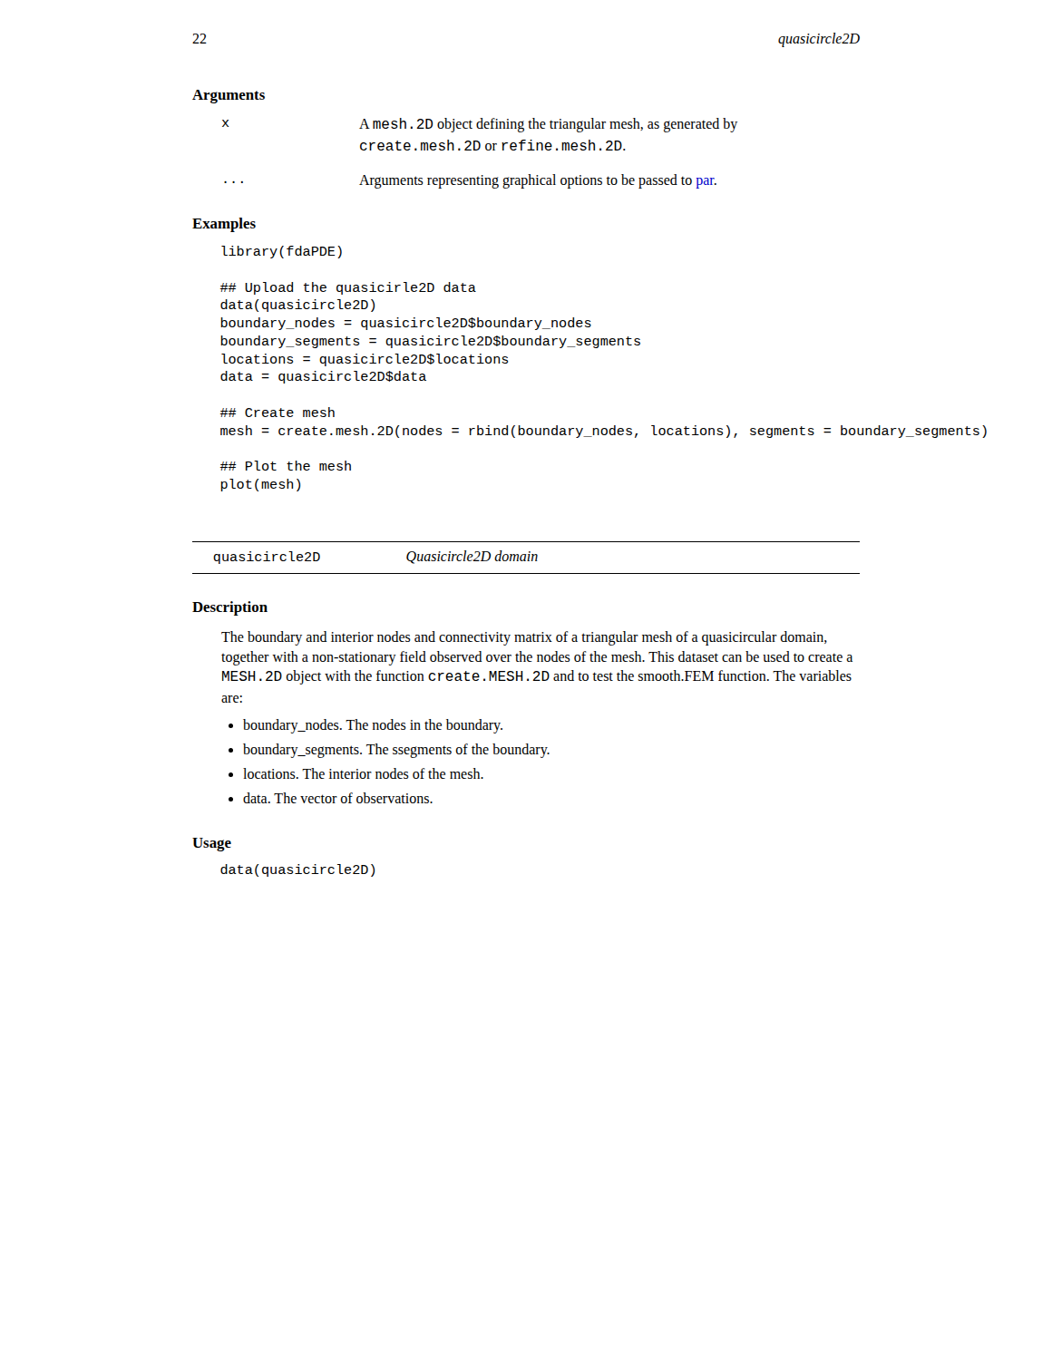22 quasicircle2D
Arguments
x
A mesh.2D object defining the triangular mesh, as generated by create.mesh.2D or refine.mesh.2D.
...
Arguments representing graphical options to be passed to par.
Examples
library(fdaPDE)

## Upload the quasicirle2D data
data(quasicircle2D)
boundary_nodes = quasicircle2D$boundary_nodes
boundary_segments = quasicircle2D$boundary_segments
locations = quasicircle2D$locations
data = quasicircle2D$data

## Create mesh
mesh = create.mesh.2D(nodes = rbind(boundary_nodes, locations), segments = boundary_segments)

## Plot the mesh
plot(mesh)
quasicircle2D Quasicircle2D domain
Description
The boundary and interior nodes and connectivity matrix of a triangular mesh of a quasicircular domain, together with a non-stationary field observed over the nodes of the mesh. This dataset can be used to create a MESH.2D object with the function create.MESH.2D and to test the smooth.FEM function. The variables are:
boundary_nodes. The nodes in the boundary.
boundary_segments. The ssegments of the boundary.
locations. The interior nodes of the mesh.
data. The vector of observations.
Usage
data(quasicircle2D)